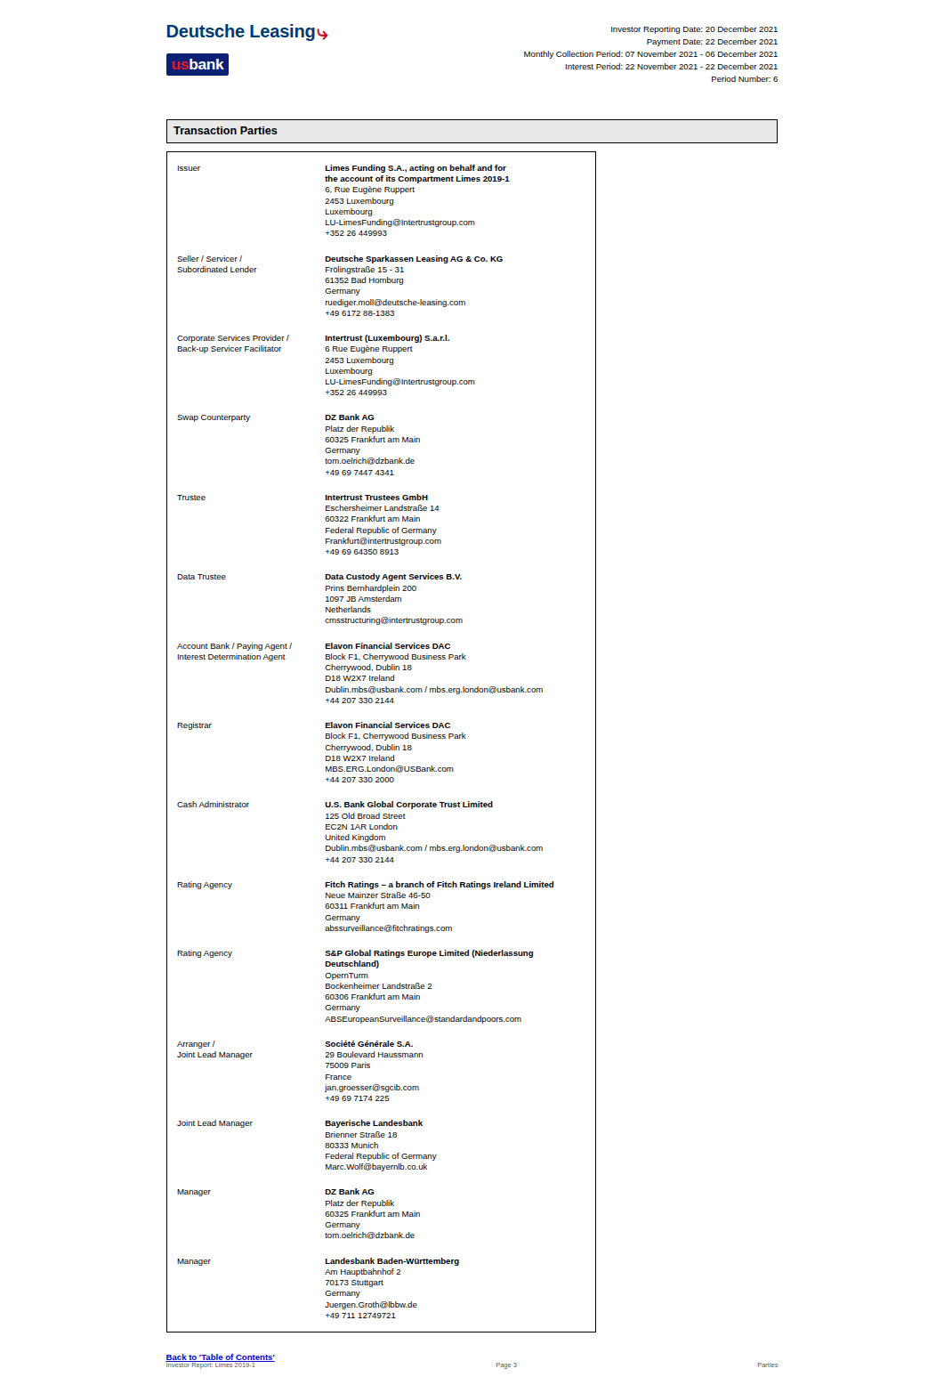Deutsche Leasing⤷
usbank
Investor Reporting Date: 20 December 2021
Payment Date: 22 December 2021
Monthly Collection Period: 07 November 2021 - 06 December 2021
Interest Period: 22 November 2021 - 22 December 2021
Period Number: 6
Transaction Parties
| Issuer | Limes Funding S.A., acting on behalf and for the account of its Compartment Limes 2019-1 6, Rue Eugène Ruppert 2453 Luxembourg Luxembourg LU-LimesFunding@Intertrustgroup.com +352 26 449993 |
| Seller / Servicer / Subordinated Lender | Deutsche Sparkassen Leasing AG & Co. KG Frölingstraße 15 - 31 61352 Bad Homburg Germany ruediger.moll@deutsche-leasing.com +49 6172 88-1383 |
| Corporate Services Provider / Back-up Servicer Facilitator | Intertrust (Luxembourg) S.a.r.l. 6 Rue Eugène Ruppert 2453 Luxembourg Luxembourg LU-LimesFunding@Intertrustgroup.com +352 26 449993 |
| Swap Counterparty | DZ Bank AG Platz der Republik 60325 Frankfurt am Main Germany tom.oelrich@dzbank.de +49 69 7447 4341 |
| Trustee | Intertrust Trustees GmbH Eschersheimer Landstraße 14 60322 Frankfurt am Main Federal Republic of Germany Frankfurt@intertrustgroup.com +49 69 64350 8913 |
| Data Trustee | Data Custody Agent Services B.V. Prins Bernhardplein 200 1097 JB Amsterdam Netherlands cmsstructuring@intertrustgroup.com |
| Account Bank / Paying Agent / Interest Determination Agent | Elavon Financial Services DAC Block F1, Cherrywood Business Park Cherrywood, Dublin 18 D18 W2X7 Ireland Dublin.mbs@usbank.com / mbs.erg.london@usbank.com +44 207 330 2144 |
| Registrar | Elavon Financial Services DAC Block F1, Cherrywood Business Park Cherrywood, Dublin 18 D18 W2X7 Ireland MBS.ERG.London@USBank.com +44 207 330 2000 |
| Cash Administrator | U.S. Bank Global Corporate Trust Limited 125 Old Broad Street EC2N 1AR London United Kingdom Dublin.mbs@usbank.com / mbs.erg.london@usbank.com +44 207 330 2144 |
| Rating Agency | Fitch Ratings – a branch of Fitch Ratings Ireland Limited Neue Mainzer Straße 46-50 60311 Frankfurt am Main Germany abssurveillance@fitchratings.com |
| Rating Agency | S&P Global Ratings Europe Limited (Niederlassung Deutschland) OpernTurm Bockenheimer Landstraße 2 60306 Frankfurt am Main Germany ABSEuropeanSurveillance@standardandpoors.com |
| Arranger / Joint Lead Manager | Société Générale S.A. 29 Boulevard Haussmann 75009 Paris France jan.groesser@sgcib.com +49 69 7174 225 |
| Joint Lead Manager | Bayerische Landesbank Brienner Straße 18 80333 Munich Federal Republic of Germany Marc.Wolf@bayernlb.co.uk |
| Manager | DZ Bank AG Platz der Republik 60325 Frankfurt am Main Germany tom.oelrich@dzbank.de |
| Manager | Landesbank Baden-Württemberg Am Hauptbahnhof 2 70173 Stuttgart Germany Juergen.Groth@lbbw.de +49 711 12749721 |
Back to 'Table of Contents'
Investor Report: Limes 2019-1
Page 3
Parties